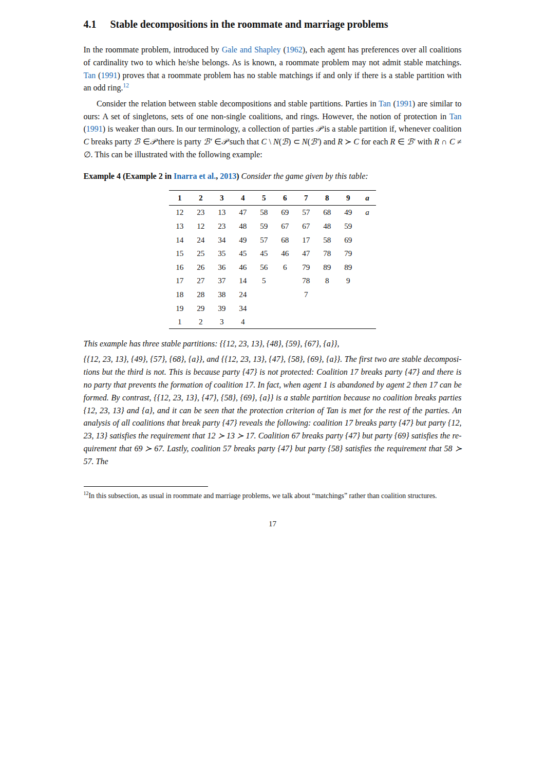4.1 Stable decompositions in the roommate and marriage problems
In the roommate problem, introduced by Gale and Shapley (1962), each agent has preferences over all coalitions of cardinality two to which he/she belongs. As is known, a roommate problem may not admit stable matchings. Tan (1991) proves that a roommate problem has no stable matchings if and only if there is a stable partition with an odd ring.12
Consider the relation between stable decompositions and stable partitions. Parties in Tan (1991) are similar to ours: A set of singletons, sets of one non-single coalitions, and rings. However, the notion of protection in Tan (1991) is weaker than ours. In our terminology, a collection of parties 𝒫 is a stable partition if, whenever coalition C breaks party ℬ ∈𝒫 there is party ℬ′ ∈𝒫 such that C \ N(ℬ) ⊂ N(ℬ′) and R ≻ C for each R ∈ ℬ′ with R ∩ C ≠ ∅. This can be illustrated with the following example:
Example 4 (Example 2 in Inarra et al., 2013) Consider the game given by this table:
| 1 | 2 | 3 | 4 | 5 | 6 | 7 | 8 | 9 | a |
| --- | --- | --- | --- | --- | --- | --- | --- | --- | --- |
| 12 | 23 | 13 | 47 | 58 | 69 | 57 | 68 | 49 | a |
| 13 | 12 | 23 | 48 | 59 | 67 | 67 | 48 | 59 | |
| 14 | 24 | 34 | 49 | 57 | 68 | 17 | 58 | 69 | |
| 15 | 25 | 35 | 45 | 45 | 46 | 47 | 78 | 79 | |
| 16 | 26 | 36 | 46 | 56 | 6 | 79 | 89 | 89 | |
| 17 | 27 | 37 | 14 | 5 | | 78 | 8 | 9 | |
| 18 | 28 | 38 | 24 | | | 7 | | | |
| 19 | 29 | 39 | 34 | | | | | | |
| 1 | 2 | 3 | 4 | | | | | | |
This example has three stable partitions: {{12, 23, 13}, {48}, {59}, {67}, {a}},
{{12, 23, 13}, {49}, {57}, {68}, {a}}, and {{12, 23, 13}, {47}, {58}, {69}, {a}}. The first two are stable decompositions but the third is not. This is because party {47} is not protected: Coalition 17 breaks party {47} and there is no party that prevents the formation of coalition 17. In fact, when agent 1 is abandoned by agent 2 then 17 can be formed. By contrast, {{12, 23, 13}, {47}, {58}, {69}, {a}} is a stable partition because no coalition breaks parties {12, 23, 13} and {a}, and it can be seen that the protection criterion of Tan is met for the rest of the parties. An analysis of all coalitions that break party {47} reveals the following: coalition 17 breaks party {47} but party {12, 23, 13} satisfies the requirement that 12 ≻ 13 ≻ 17. Coalition 67 breaks party {47} but party {69} satisfies the requirement that 69 ≻ 67. Lastly, coalition 57 breaks party {47} but party {58} satisfies the requirement that 58 ≻ 57. The
12In this subsection, as usual in roommate and marriage problems, we talk about “matchings” rather than coalition structures.
17